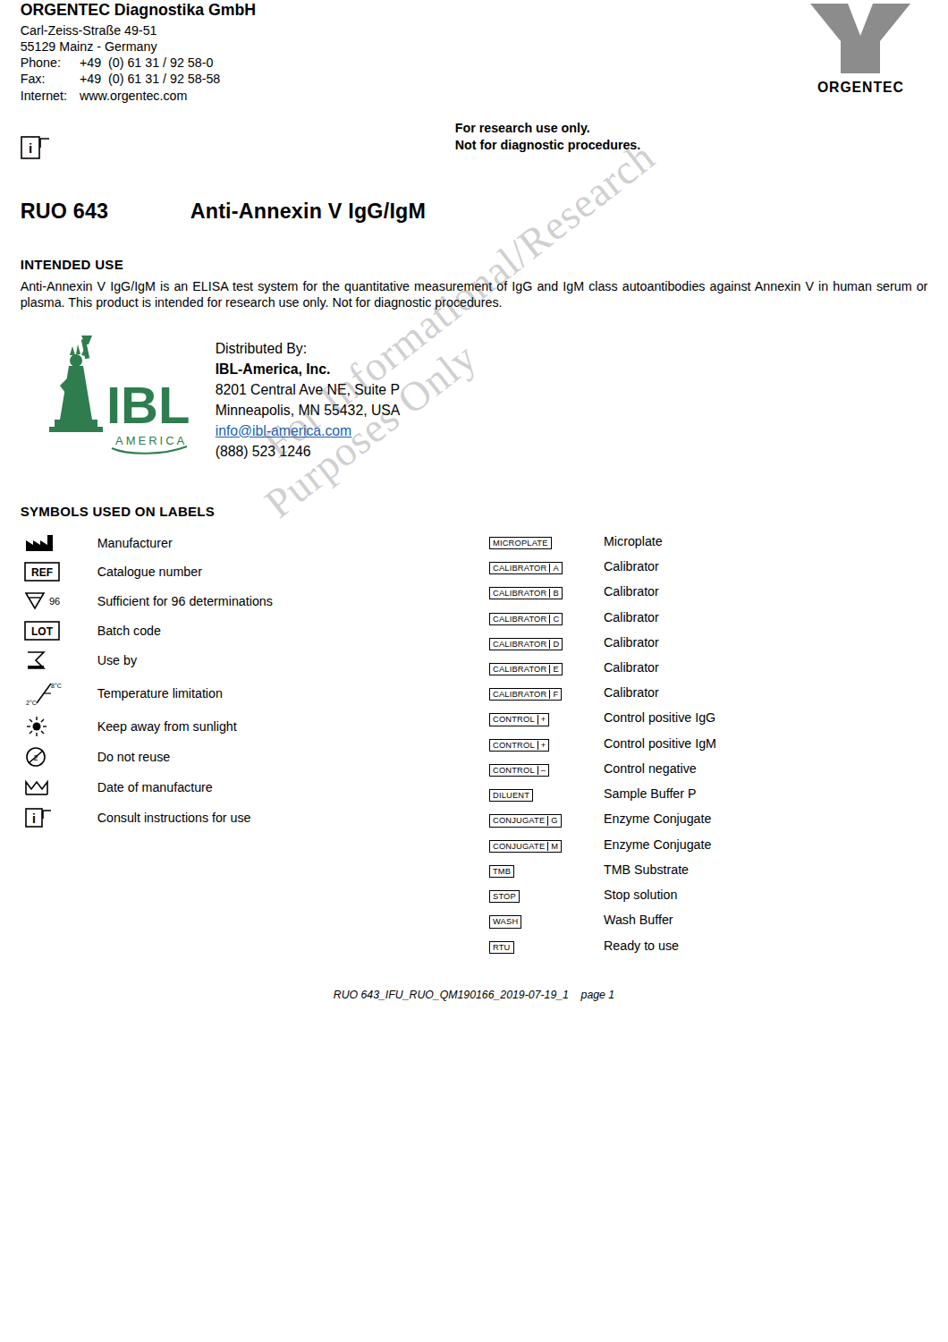For Informational/ResearchPurposes Only
ORGENTEC Diagnostika GmbH
Carl-Zeiss-Straße 49-51
55129 Mainz - Germany
| Phone: | +49 (0) 61 31 / 92 58-0 |
| Fax: | +49 (0) 61 31 / 92 58-58 |
| Internet: | www.orgentec.com |
ORGENTEC
i
For research use only.
Not for diagnostic procedures.
RUO 643 Anti-Annexin V IgG/IgM
INTENDED USE
Anti-Annexin V IgG/IgM is an ELISA test system for the quantitative measurement of IgG and IgM class autoantibodies against Annexin V in human serum or plasma. This product is intended for research use only. Not for diagnostic procedures.
IBL AMERICA
Distributed By:
IBL-America, Inc.
8201 Central Ave NE, Suite P
Minneapolis, MN 55432, USA
info@ibl-america.com
(888) 523 1246
SYMBOLS USED ON LABELS
| | Manufacturer |
| REF | Catalogue number |
| 96 | Sufficient for 96 determinations |
| LOT | Batch code |
| | Use by |
| 2°C 8°C | Temperature limitation |
| | Keep away from sunlight |
| 2 | Do not reuse |
| | Date of manufacture |
| i | Consult instructions for use |
| MICROPLATE | Microplate |
| CALIBRATOR A | Calibrator |
| CALIBRATOR B | Calibrator |
| CALIBRATOR C | Calibrator |
| CALIBRATOR D | Calibrator |
| CALIBRATOR E | Calibrator |
| CALIBRATOR F | Calibrator |
| CONTROL + | Control positive IgG |
| CONTROL + | Control positive IgM |
| CONTROL – | Control negative |
| DILUENT | Sample Buffer P |
| CONJUGATE G | Enzyme Conjugate |
| CONJUGATE M | Enzyme Conjugate |
| TMB | TMB Substrate |
| STOP | Stop solution |
| WASH | Wash Buffer |
| RTU | Ready to use |
RUO 643_IFU_RUO_QM190166_2019-07-19_1 page 1